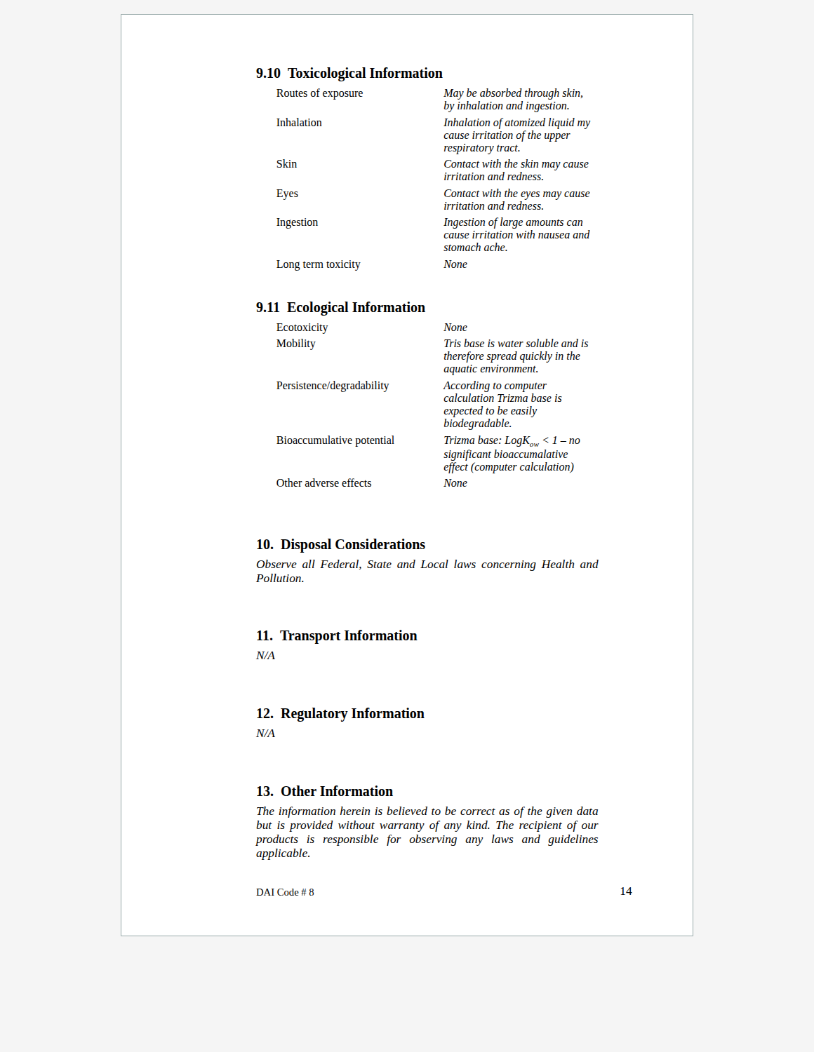9.10 Toxicological Information
| Routes of exposure | May be absorbed through skin, by inhalation and ingestion. |
| Inhalation | Inhalation of atomized liquid my cause irritation of the upper respiratory tract. |
| Skin | Contact with the skin may cause irritation and redness. |
| Eyes | Contact with the eyes may cause irritation and redness. |
| Ingestion | Ingestion of large amounts can cause irritation with nausea and stomach ache. |
| Long term toxicity | None |
9.11 Ecological Information
| Ecotoxicity | None |
| Mobility | Tris base is water soluble and is therefore spread quickly in the aquatic environment. |
| Persistence/degradability | According to computer calculation Trizma base is expected to be easily biodegradable. |
| Bioaccumulative potential | Trizma base: LogK ow < 1 – no significant bioaccumalative effect (computer calculation) |
| Other adverse effects | None |
10. Disposal Considerations
Observe all Federal, State and Local laws concerning Health and Pollution.
11. Transport Information
N/A
12. Regulatory Information
N/A
13. Other Information
The information herein is believed to be correct as of the given data but is provided without warranty of any kind. The recipient of our products is responsible for observing any laws and guidelines applicable.
DAI Code # 8 14